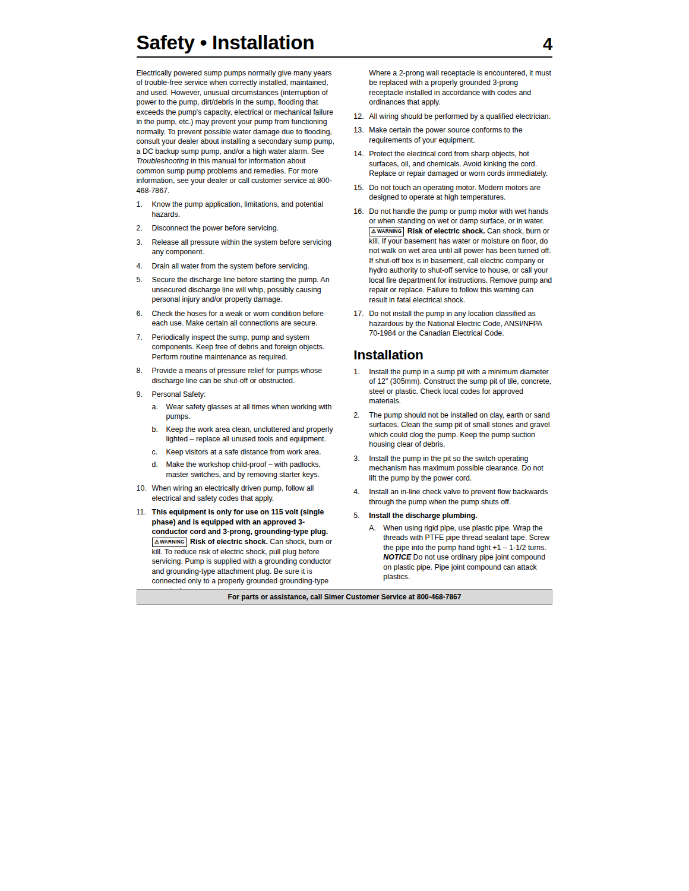Safety • Installation
4
Electrically powered sump pumps normally give many years of trouble-free service when correctly installed, maintained, and used. However, unusual circumstances (interruption of power to the pump, dirt/debris in the sump, flooding that exceeds the pump's capacity, electrical or mechanical failure in the pump, etc.) may prevent your pump from functioning normally. To prevent possible water damage due to flooding, consult your dealer about installing a secondary sump pump, a DC backup sump pump, and/or a high water alarm. See Troubleshooting in this manual for information about common sump pump problems and remedies. For more information, see your dealer or call customer service at 800-468-7867.
Know the pump application, limitations, and potential hazards.
Disconnect the power before servicing.
Release all pressure within the system before servicing any component.
Drain all water from the system before servicing.
Secure the discharge line before starting the pump. An unsecured discharge line will whip, possibly causing personal injury and/or property damage.
Check the hoses for a weak or worn condition before each use. Make certain all connections are secure.
Periodically inspect the sump, pump and system components. Keep free of debris and foreign objects. Perform routine maintenance as required.
Provide a means of pressure relief for pumps whose discharge line can be shut-off or obstructed.
Personal Safety:
Wear safety glasses at all times when working with pumps.
Keep the work area clean, uncluttered and properly lighted – replace all unused tools and equipment.
Keep visitors at a safe distance from work area.
Make the workshop child-proof – with padlocks, master switches, and by removing starter keys.
When wiring an electrically driven pump, follow all electrical and safety codes that apply.
This equipment is only for use on 115 volt (single phase) and is equipped with an approved 3-conductor cord and 3-prong, grounding-type plug.
WARNING Risk of electric shock. Can shock, burn or kill. To reduce risk of electric shock, pull plug before servicing. Pump is supplied with a grounding conductor and grounding-type attachment plug. Be sure it is connected only to a properly grounded grounding-type receptacle.
Where a 2-prong wall receptacle is encountered, it must be replaced with a properly grounded 3-prong receptacle installed in accordance with codes and ordinances that apply.
All wiring should be performed by a qualified electrician.
Make certain the power source conforms to the requirements of your equipment.
Protect the electrical cord from sharp objects, hot surfaces, oil, and chemicals. Avoid kinking the cord. Replace or repair damaged or worn cords immediately.
Do not touch an operating motor. Modern motors are designed to operate at high temperatures.
Do not handle the pump or pump motor with wet hands or when standing on wet or damp surface, or in water.
WARNING Risk of electric shock. Can shock, burn or kill. If your basement has water or moisture on floor, do not walk on wet area until all power has been turned off. If shut-off box is in basement, call electric company or hydro authority to shut-off service to house, or call your local fire department for instructions. Remove pump and repair or replace. Failure to follow this warning can result in fatal electrical shock.
Do not install the pump in any location classified as hazardous by the National Electric Code, ANSI/NFPA 70-1984 or the Canadian Electrical Code.
Installation
Install the pump in a sump pit with a minimum diameter of 12" (305mm). Construct the sump pit of tile, concrete, steel or plastic. Check local codes for approved materials.
The pump should not be installed on clay, earth or sand surfaces. Clean the sump pit of small stones and gravel which could clog the pump. Keep the pump suction housing clear of debris.
Install the pump in the pit so the switch operating mechanism has maximum possible clearance. Do not lift the pump by the power cord.
Install an in-line check valve to prevent flow backwards through the pump when the pump shuts off.
Install the discharge plumbing.
When using rigid pipe, use plastic pipe. Wrap the threads with PTFE pipe thread sealant tape. Screw the pipe into the pump hand tight +1 – 1-1/2 turns.
NOTICE Do not use ordinary pipe joint compound on plastic pipe. Pipe joint compound can attack plastics.
For parts or assistance, call Simer Customer Service at 800-468-7867